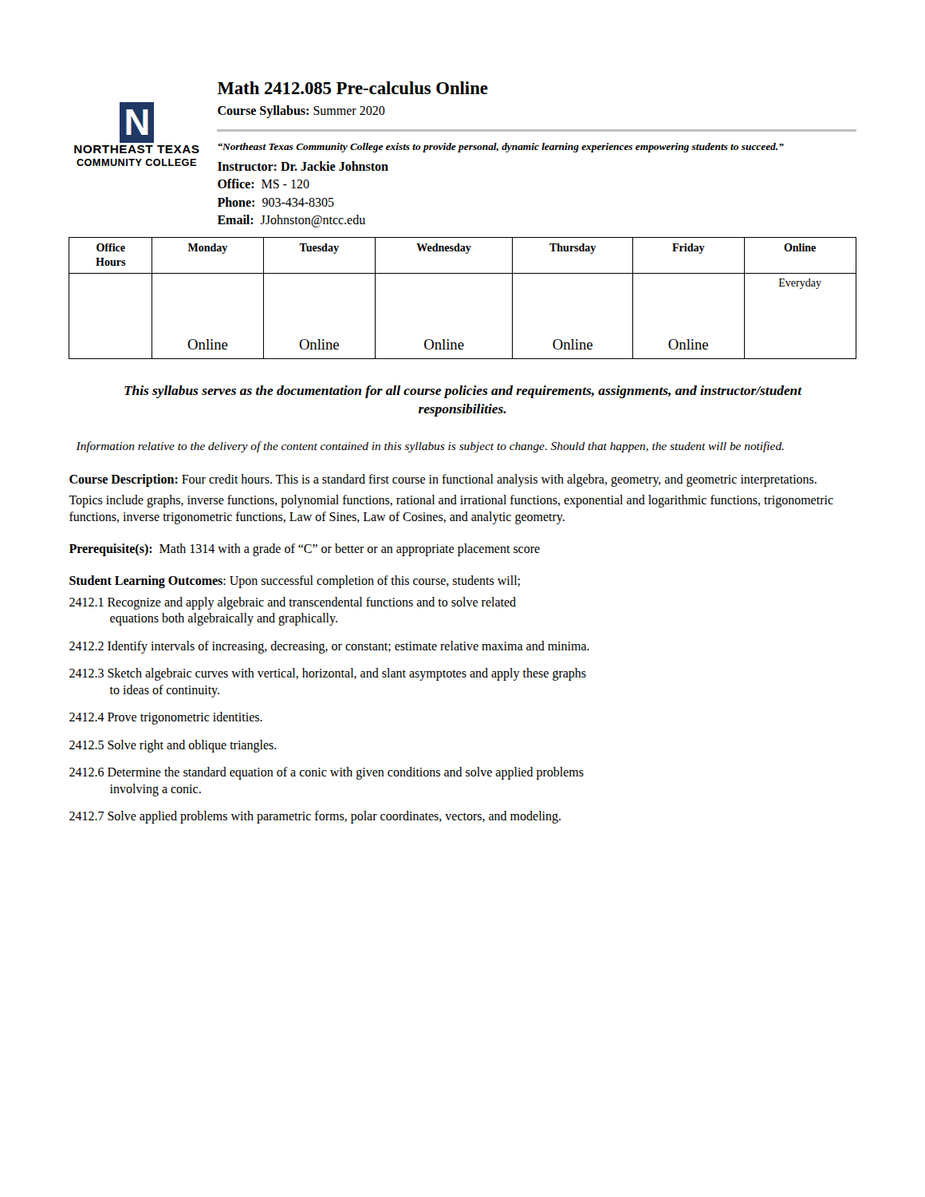N
NORTHEAST TEXAS
COMMUNITY COLLEGE
Math 2412.085 Pre-calculus Online
Course Syllabus: Summer 2020
“Northeast Texas Community College exists to provide personal, dynamic learning experiences empowering students to succeed.”
Instructor: Dr. Jackie Johnston
Office: MS - 120
Phone: 903-434-8305
Email: JJohnston@ntcc.edu
| Office Hours | Monday | Tuesday | Wednesday | Thursday | Friday | Online |
| --- | --- | --- | --- | --- | --- | --- |
| | Online | Online | Online | Online | Online | Everyday |
This syllabus serves as the documentation for all course policies and requirements, assignments, and instructor/student responsibilities.
Information relative to the delivery of the content contained in this syllabus is subject to change. Should that happen, the student will be notified.
Course Description: Four credit hours. This is a standard first course in functional analysis with algebra, geometry, and geometric interpretations.
Topics include graphs, inverse functions, polynomial functions, rational and irrational functions, exponential and logarithmic functions, trigonometric functions, inverse trigonometric functions, Law of Sines, Law of Cosines, and analytic geometry.
Prerequisite(s): Math 1314 with a grade of “C” or better or an appropriate placement score
Student Learning Outcomes: Upon successful completion of this course, students will;
2412.1 Recognize and apply algebraic and transcendental functions and to solve related
equations both algebraically and graphically.
2412.2 Identify intervals of increasing, decreasing, or constant; estimate relative maxima and minima.
2412.3 Sketch algebraic curves with vertical, horizontal, and slant asymptotes and apply these graphs
to ideas of continuity.
2412.4 Prove trigonometric identities.
2412.5 Solve right and oblique triangles.
2412.6 Determine the standard equation of a conic with given conditions and solve applied problems
involving a conic.
2412.7 Solve applied problems with parametric forms, polar coordinates, vectors, and modeling.